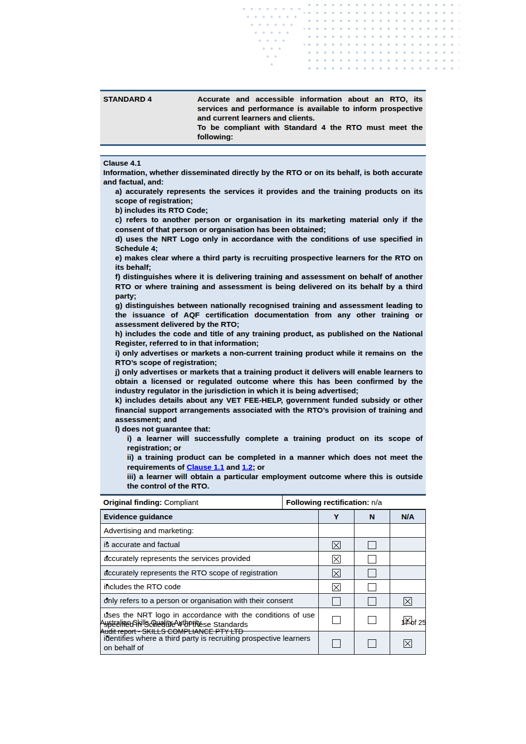| STANDARD 4 | Accurate and accessible information about an RTO, its services and performance is available to inform prospective and current learners and clients. To be compliant with Standard 4 the RTO must meet the following: |
Clause 4.1
Information, whether disseminated directly by the RTO or on its behalf, is both accurate and factual, and:
a) accurately represents the services it provides and the training products on its scope of registration;
b) includes its RTO Code;
c) refers to another person or organisation in its marketing material only if the consent of that person or organisation has been obtained;
d) uses the NRT Logo only in accordance with the conditions of use specified in Schedule 4;
e) makes clear where a third party is recruiting prospective learners for the RTO on its behalf;
f) distinguishes where it is delivering training and assessment on behalf of another RTO or where training and assessment is being delivered on its behalf by a third party;
g) distinguishes between nationally recognised training and assessment leading to the issuance of AQF certification documentation from any other training or assessment delivered by the RTO;
h) includes the code and title of any training product, as published on the National Register, referred to in that information;
i) only advertises or markets a non-current training product while it remains on the RTO’s scope of registration;
j) only advertises or markets that a training product it delivers will enable learners to obtain a licensed or regulated outcome where this has been confirmed by the industry regulator in the jurisdiction in which it is being advertised;
k) includes details about any VET FEE-HELP, government funded subsidy or other financial support arrangements associated with the RTO’s provision of training and assessment; and
l) does not guarantee that:
i) a learner will successfully complete a training product on its scope of registration; or
ii) a training product can be completed in a manner which does not meet the requirements of Clause 1.1 and 1.2; or
iii) a learner will obtain a particular employment outcome where this is outside the control of the RTO.
| Original finding: Compliant | Following rectification: n/a |
| Evidence guidance | Y | N | N/A |
| Advertising and marketing: | | | |
| is accurate and factual | | | |
| accurately represents the services provided | | | |
| accurately represents the RTO scope of registration | | | |
| includes the RTO code | | | |
| only refers to a person or organisation with their consent | | | |
| uses the NRT logo in accordance with the conditions of use specified in Schedule 4 of these Standards | | | |
| identifies where a third party is recruiting prospective learners on behalf of | | | |
| Australian Skills Quality Authority | 17 of 25 |
| Audit report - SKILLS COMPLIANCE PTY LTD | |